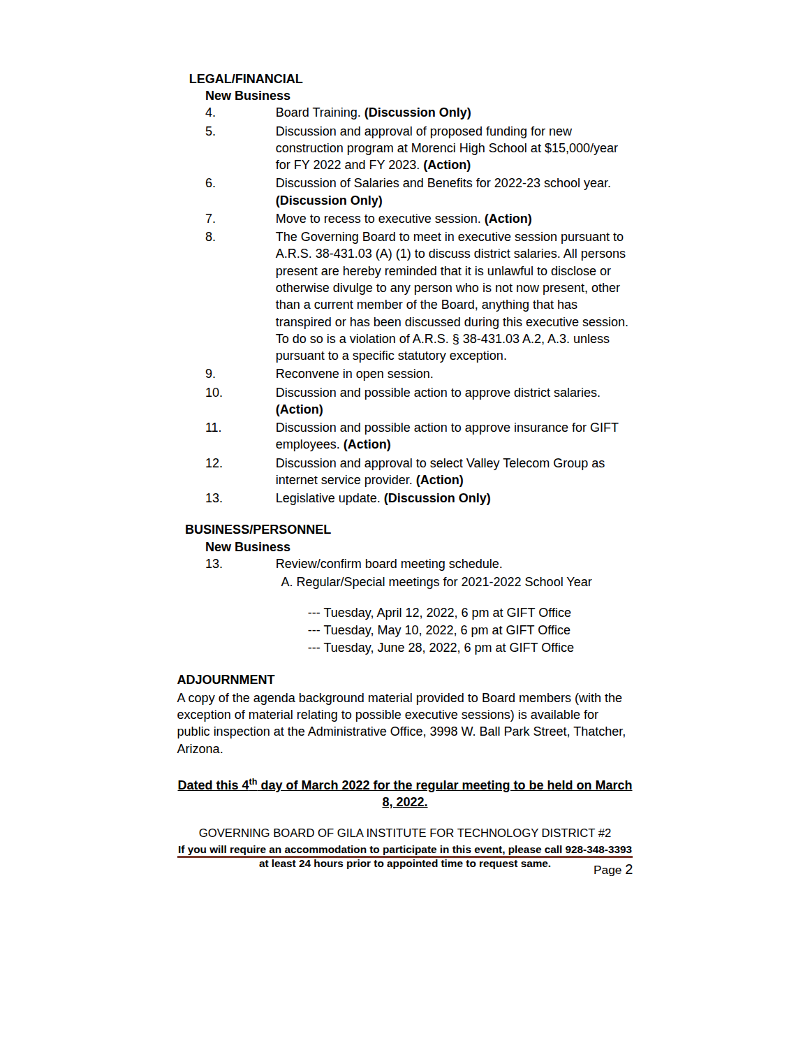LEGAL/FINANCIAL
New Business
4. Board Training. (Discussion Only)
5. Discussion and approval of proposed funding for new construction program at Morenci High School at $15,000/year for FY 2022 and FY 2023. (Action)
6. Discussion of Salaries and Benefits for 2022-23 school year. (Discussion Only)
7. Move to recess to executive session. (Action)
8. The Governing Board to meet in executive session pursuant to A.R.S. 38-431.03 (A) (1) to discuss district salaries. All persons present are hereby reminded that it is unlawful to disclose or otherwise divulge to any person who is not now present, other than a current member of the Board, anything that has transpired or has been discussed during this executive session. To do so is a violation of A.R.S. § 38-431.03 A.2, A.3. unless pursuant to a specific statutory exception.
9. Reconvene in open session.
10. Discussion and possible action to approve district salaries. (Action)
11. Discussion and possible action to approve insurance for GIFT employees. (Action)
12. Discussion and approval to select Valley Telecom Group as internet service provider. (Action)
13. Legislative update. (Discussion Only)
BUSINESS/PERSONNEL
New Business
13. Review/confirm board meeting schedule.
A. Regular/Special meetings for 2021-2022 School Year
--- Tuesday, April 12, 2022, 6 pm at GIFT Office
--- Tuesday, May 10, 2022, 6 pm at GIFT Office
--- Tuesday, June 28, 2022, 6 pm at GIFT Office
ADJOURNMENT
A copy of the agenda background material provided to Board members (with the exception of material relating to possible executive sessions) is available for public inspection at the Administrative Office, 3998 W. Ball Park Street, Thatcher, Arizona.
Dated this 4th day of March 2022 for the regular meeting to be held on March 8, 2022.
GOVERNING BOARD OF GILA INSTITUTE FOR TECHNOLOGY DISTRICT #2
If you will require an accommodation to participate in this event, please call 928-348-3393 at least 24 hours prior to appointed time to request same.
Page 2